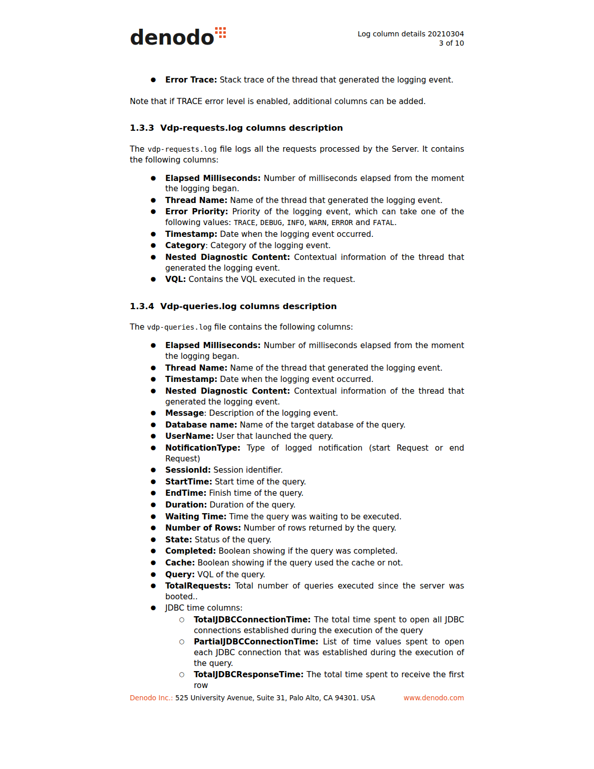denodo
Log column details 20210304
3 of 10
Error Trace: Stack trace of the thread that generated the logging event.
Note that if TRACE error level is enabled, additional columns can be added.
1.3.3 Vdp-requests.log columns description
The vdp-requests.log file logs all the requests processed by the Server. It contains the following columns:
Elapsed Milliseconds: Number of milliseconds elapsed from the moment the logging began.
Thread Name: Name of the thread that generated the logging event.
Error Priority: Priority of the logging event, which can take one of the following values: TRACE, DEBUG, INFO, WARN, ERROR and FATAL.
Timestamp: Date when the logging event occurred.
Category: Category of the logging event.
Nested Diagnostic Content: Contextual information of the thread that generated the logging event.
VQL: Contains the VQL executed in the request.
1.3.4 Vdp-queries.log columns description
The vdp-queries.log file contains the following columns:
Elapsed Milliseconds: Number of milliseconds elapsed from the moment the logging began.
Thread Name: Name of the thread that generated the logging event.
Timestamp: Date when the logging event occurred.
Nested Diagnostic Content: Contextual information of the thread that generated the logging event.
Message: Description of the logging event.
Database name: Name of the target database of the query.
UserName: User that launched the query.
NotificationType: Type of logged notification (start Request or end Request)
SessionId: Session identifier.
StartTime: Start time of the query.
EndTime: Finish time of the query.
Duration: Duration of the query.
Waiting Time: Time the query was waiting to be executed.
Number of Rows: Number of rows returned by the query.
State: Status of the query.
Completed: Boolean showing if the query was completed.
Cache: Boolean showing if the query used the cache or not.
Query: VQL of the query.
TotalRequests: Total number of queries executed since the server was booted..
JDBC time columns:
TotalJDBCConnectionTime: The total time spent to open all JDBC connections established during the execution of the query
PartialJDBCConnectionTime: List of time values spent to open each JDBC connection that was established during the execution of the query.
TotalJDBCResponseTime: The total time spent to receive the first row
Denodo Inc.: 525 University Avenue, Suite 31, Palo Alto, CA 94301. USA
www.denodo.com